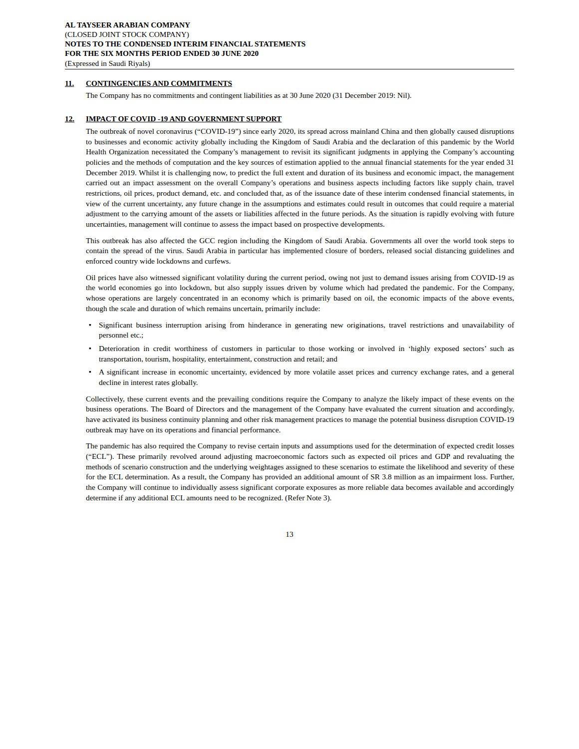AL TAYSEER ARABIAN COMPANY (CLOSED JOINT STOCK COMPANY) NOTES TO THE CONDENSED INTERIM FINANCIAL STATEMENTS FOR THE SIX MONTHS PERIOD ENDED 30 JUNE 2020 (Expressed in Saudi Riyals)
11.
CONTINGENCIES AND COMMITMENTS
The Company has no commitments and contingent liabilities as at 30 June 2020 (31 December 2019: Nil).
12.
IMPACT OF COVID -19 AND GOVERNMENT SUPPORT
The outbreak of novel coronavirus (“COVID-19”) since early 2020, its spread across mainland China and then globally caused disruptions to businesses and economic activity globally including the Kingdom of Saudi Arabia and the declaration of this pandemic by the World Health Organization necessitated the Company’s management to revisit its significant judgments in applying the Company’s accounting policies and the methods of computation and the key sources of estimation applied to the annual financial statements for the year ended 31 December 2019. Whilst it is challenging now, to predict the full extent and duration of its business and economic impact, the management carried out an impact assessment on the overall Company’s operations and business aspects including factors like supply chain, travel restrictions, oil prices, product demand, etc. and concluded that, as of the issuance date of these interim condensed financial statements, in view of the current uncertainty, any future change in the assumptions and estimates could result in outcomes that could require a material adjustment to the carrying amount of the assets or liabilities affected in the future periods. As the situation is rapidly evolving with future uncertainties, management will continue to assess the impact based on prospective developments.
This outbreak has also affected the GCC region including the Kingdom of Saudi Arabia. Governments all over the world took steps to contain the spread of the virus. Saudi Arabia in particular has implemented closure of borders, released social distancing guidelines and enforced country wide lockdowns and curfews.
Oil prices have also witnessed significant volatility during the current period, owing not just to demand issues arising from COVID-19 as the world economies go into lockdown, but also supply issues driven by volume which had predated the pandemic. For the Company, whose operations are largely concentrated in an economy which is primarily based on oil, the economic impacts of the above events, though the scale and duration of which remains uncertain, primarily include:
Significant business interruption arising from hinderance in generating new originations, travel restrictions and unavailability of personnel etc.;
Deterioration in credit worthiness of customers in particular to those working or involved in ‘highly exposed sectors’ such as transportation, tourism, hospitality, entertainment, construction and retail; and
A significant increase in economic uncertainty, evidenced by more volatile asset prices and currency exchange rates, and a general decline in interest rates globally.
Collectively, these current events and the prevailing conditions require the Company to analyze the likely impact of these events on the business operations. The Board of Directors and the management of the Company have evaluated the current situation and accordingly, have activated its business continuity planning and other risk management practices to manage the potential business disruption COVID-19 outbreak may have on its operations and financial performance.
The pandemic has also required the Company to revise certain inputs and assumptions used for the determination of expected credit losses (“ECL”). These primarily revolved around adjusting macroeconomic factors such as expected oil prices and GDP and revaluating the methods of scenario construction and the underlying weightages assigned to these scenarios to estimate the likelihood and severity of these for the ECL determination. As a result, the Company has provided an additional amount of SR 3.8 million as an impairment loss. Further, the Company will continue to individually assess significant corporate exposures as more reliable data becomes available and accordingly determine if any additional ECL amounts need to be recognized. (Refer Note 3).
13